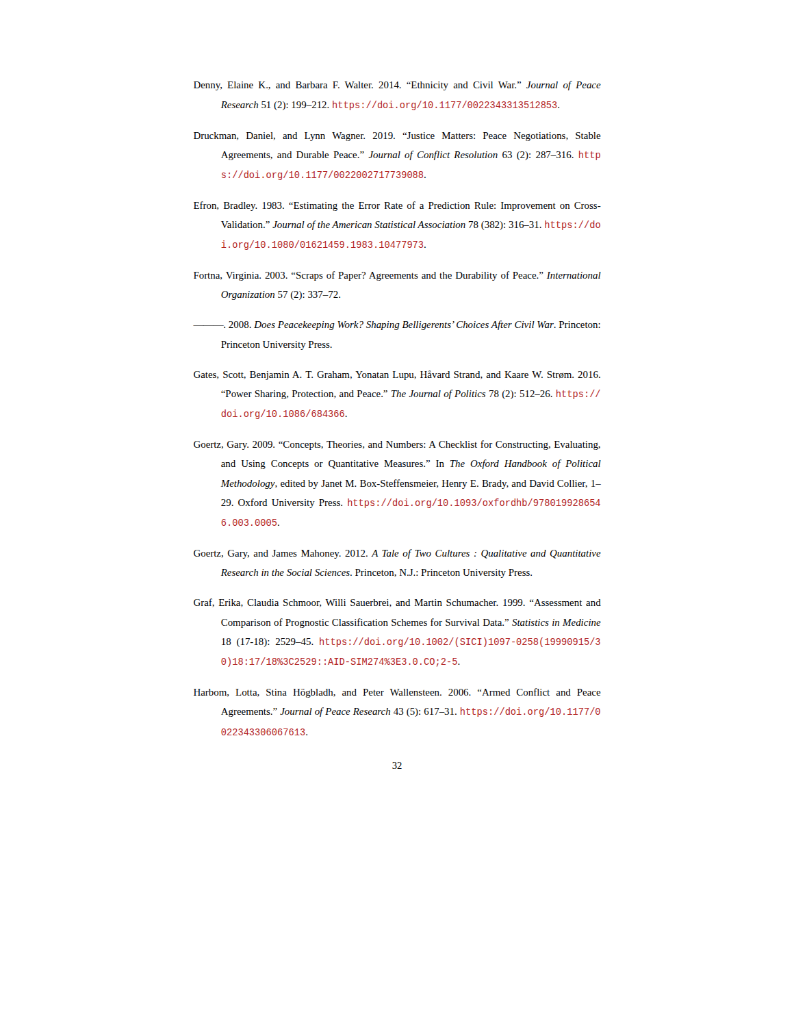Denny, Elaine K., and Barbara F. Walter. 2014. “Ethnicity and Civil War.” Journal of Peace Research 51 (2): 199–212. https://doi.org/10.1177/0022343313512853.
Druckman, Daniel, and Lynn Wagner. 2019. “Justice Matters: Peace Negotiations, Stable Agreements, and Durable Peace.” Journal of Conflict Resolution 63 (2): 287–316. https://doi.org/10.1177/0022002717739088.
Efron, Bradley. 1983. “Estimating the Error Rate of a Prediction Rule: Improvement on Cross-Validation.” Journal of the American Statistical Association 78 (382): 316–31. https://doi.org/10.1080/01621459.1983.10477973.
Fortna, Virginia. 2003. “Scraps of Paper? Agreements and the Durability of Peace.” International Organization 57 (2): 337–72.
———. 2008. Does Peacekeeping Work? Shaping Belligerents’ Choices After Civil War. Princeton: Princeton University Press.
Gates, Scott, Benjamin A. T. Graham, Yonatan Lupu, Håvard Strand, and Kaare W. Strøm. 2016. “Power Sharing, Protection, and Peace.” The Journal of Politics 78 (2): 512–26. https://doi.org/10.1086/684366.
Goertz, Gary. 2009. “Concepts, Theories, and Numbers: A Checklist for Constructing, Evaluating, and Using Concepts or Quantitative Measures.” In The Oxford Handbook of Political Methodology, edited by Janet M. Box-Steffensmeier, Henry E. Brady, and David Collier, 1–29. Oxford University Press. https://doi.org/10.1093/oxfordhb/9780199286546.003.0005.
Goertz, Gary, and James Mahoney. 2012. A Tale of Two Cultures : Qualitative and Quantitative Research in the Social Sciences. Princeton, N.J.: Princeton University Press.
Graf, Erika, Claudia Schmoor, Willi Sauerbrei, and Martin Schumacher. 1999. “Assessment and Comparison of Prognostic Classification Schemes for Survival Data.” Statistics in Medicine 18 (17-18): 2529–45. https://doi.org/10.1002/(SICI)1097-0258(19990915/30)18:17/18%3C2529::AID-SIM274%3E3.0.CO;2-5.
Harbom, Lotta, Stina Högbladh, and Peter Wallensteen. 2006. “Armed Conflict and Peace Agreements.” Journal of Peace Research 43 (5): 617–31. https://doi.org/10.1177/0022343306067613.
32